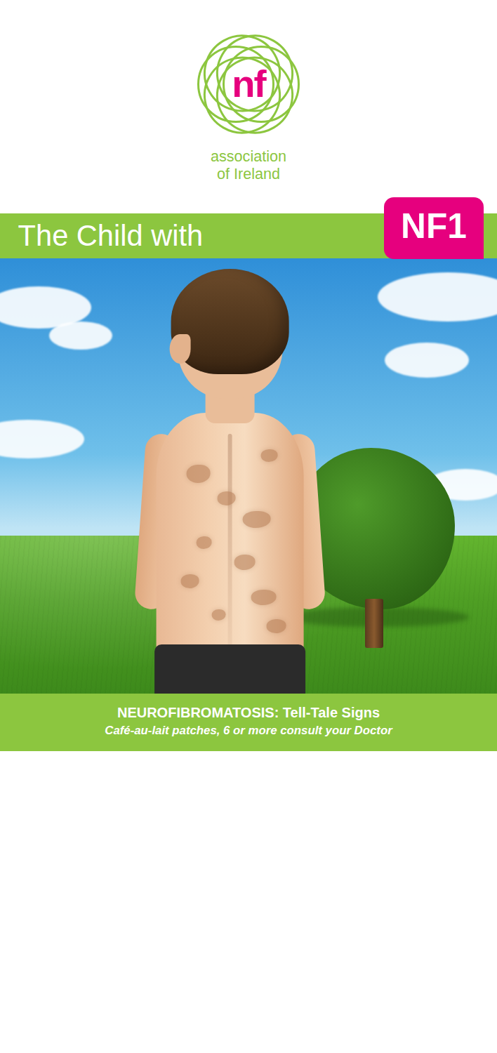nf
association
of Ireland
The Child with
NF1
NEUROFIBROMATOSIS: Tell-Tale Signs
Café-au-lait patches, 6 or more consult your Doctor